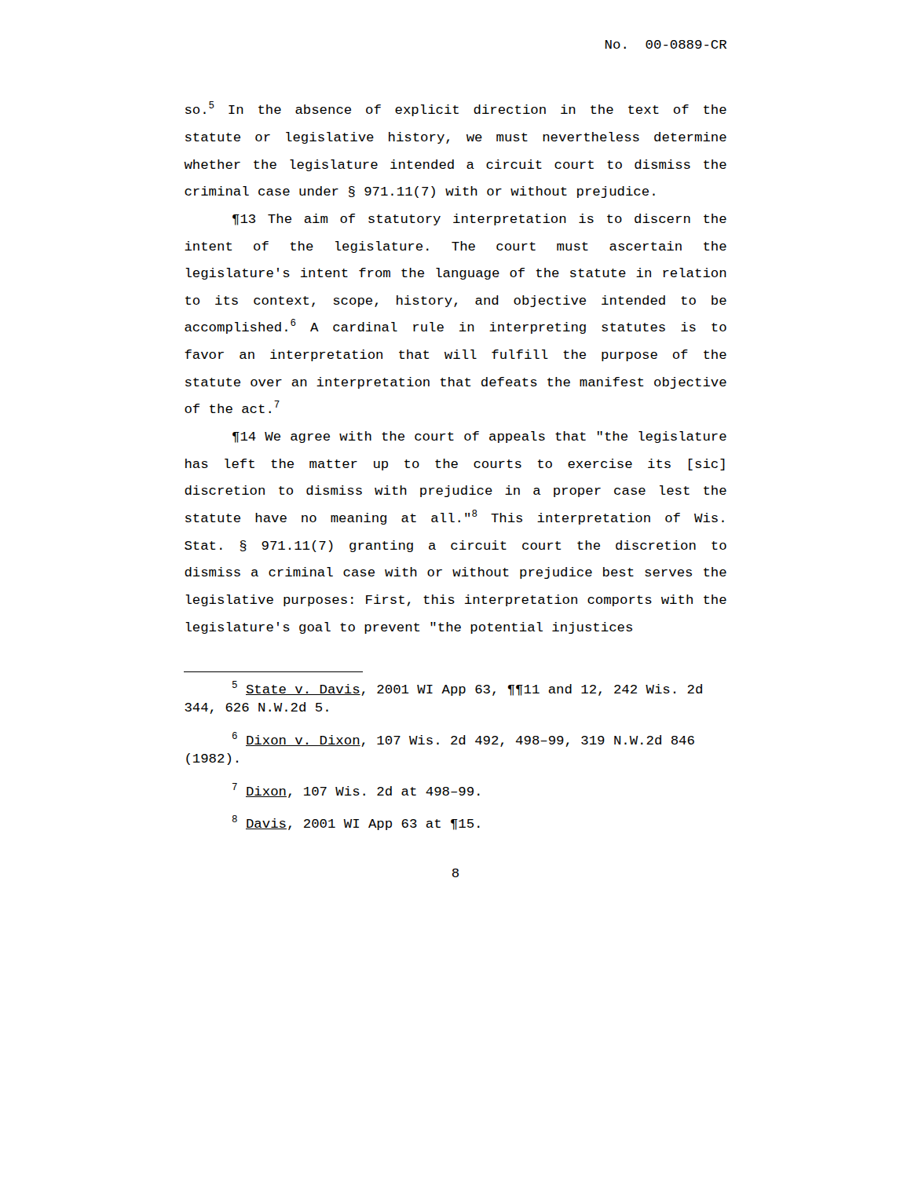No. 00-0889-CR
so.5 In the absence of explicit direction in the text of the statute or legislative history, we must nevertheless determine whether the legislature intended a circuit court to dismiss the criminal case under § 971.11(7) with or without prejudice.
¶13 The aim of statutory interpretation is to discern the intent of the legislature. The court must ascertain the legislature's intent from the language of the statute in relation to its context, scope, history, and objective intended to be accomplished.6 A cardinal rule in interpreting statutes is to favor an interpretation that will fulfill the purpose of the statute over an interpretation that defeats the manifest objective of the act.7
¶14 We agree with the court of appeals that "the legislature has left the matter up to the courts to exercise its [sic] discretion to dismiss with prejudice in a proper case lest the statute have no meaning at all."8 This interpretation of Wis. Stat. § 971.11(7) granting a circuit court the discretion to dismiss a criminal case with or without prejudice best serves the legislative purposes: First, this interpretation comports with the legislature's goal to prevent "the potential injustices
5 State v. Davis, 2001 WI App 63, ¶¶11 and 12, 242 Wis. 2d 344, 626 N.W.2d 5.
6 Dixon v. Dixon, 107 Wis. 2d 492, 498–99, 319 N.W.2d 846 (1982).
7 Dixon, 107 Wis. 2d at 498–99.
8 Davis, 2001 WI App 63 at ¶15.
8